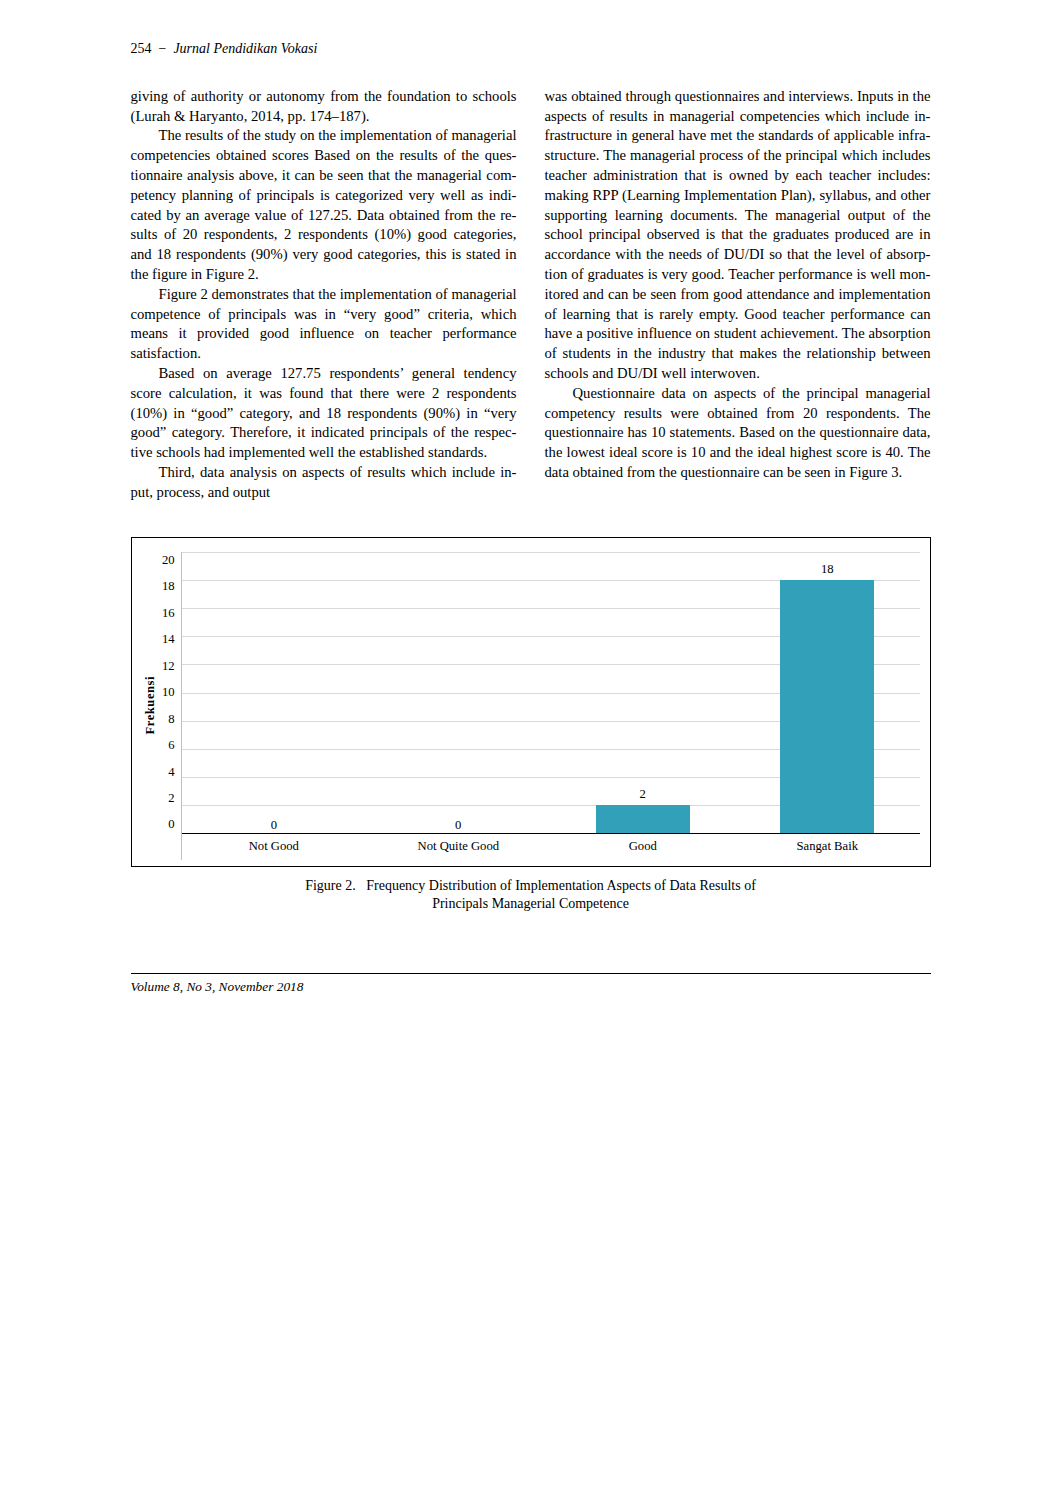254 − Jurnal Pendidikan Vokasi
giving of authority or autonomy from the foundation to schools (Lurah & Haryanto, 2014, pp. 174–187).
The results of the study on the implementation of managerial competencies obtained scores Based on the results of the questionnaire analysis above, it can be seen that the managerial competency planning of principals is categorized very well as indicated by an average value of 127.25. Data obtained from the results of 20 respondents, 2 respondents (10%) good categories, and 18 respondents (90%) very good categories, this is stated in the figure in Figure 2.
Figure 2 demonstrates that the implementation of managerial competence of principals was in “very good” criteria, which means it provided good influence on teacher performance satisfaction.
Based on average 127.75 respondents’ general tendency score calculation, it was found that there were 2 respondents (10%) in “good” category, and 18 respondents (90%) in “very good” category. Therefore, it indicated principals of the respective schools had implemented well the established standards.
Third, data analysis on aspects of results which include input, process, and output
was obtained through questionnaires and interviews. Inputs in the aspects of results in managerial competencies which include infrastructure in general have met the standards of applicable infrastructure. The managerial process of the principal which includes teacher administration that is owned by each teacher includes: making RPP (Learning Implementation Plan), syllabus, and other supporting learning documents. The managerial output of the school principal observed is that the graduates produced are in accordance with the needs of DU/DI so that the level of absorption of graduates is very good. Teacher performance is well monitored and can be seen from good attendance and implementation of learning that is rarely empty. Good teacher performance can have a positive influence on student achievement. The absorption of students in the industry that makes the relationship between schools and DU/DI well interwoven.
Questionnaire data on aspects of the principal managerial competency results were obtained from 20 respondents. The questionnaire has 10 statements. Based on the questionnaire data, the lowest ideal score is 10 and the ideal highest score is 40. The data obtained from the questionnaire can be seen in Figure 3.
Frekuensi
20 18 16 14 12 10 8 6 4 2 0
0
0
2
18
Not Good Not Quite Good Good Sangat Baik
Figure 2. Frequency Distribution of Implementation Aspects of Data Results of
Principals Managerial Competence
Volume 8, No 3, November 2018